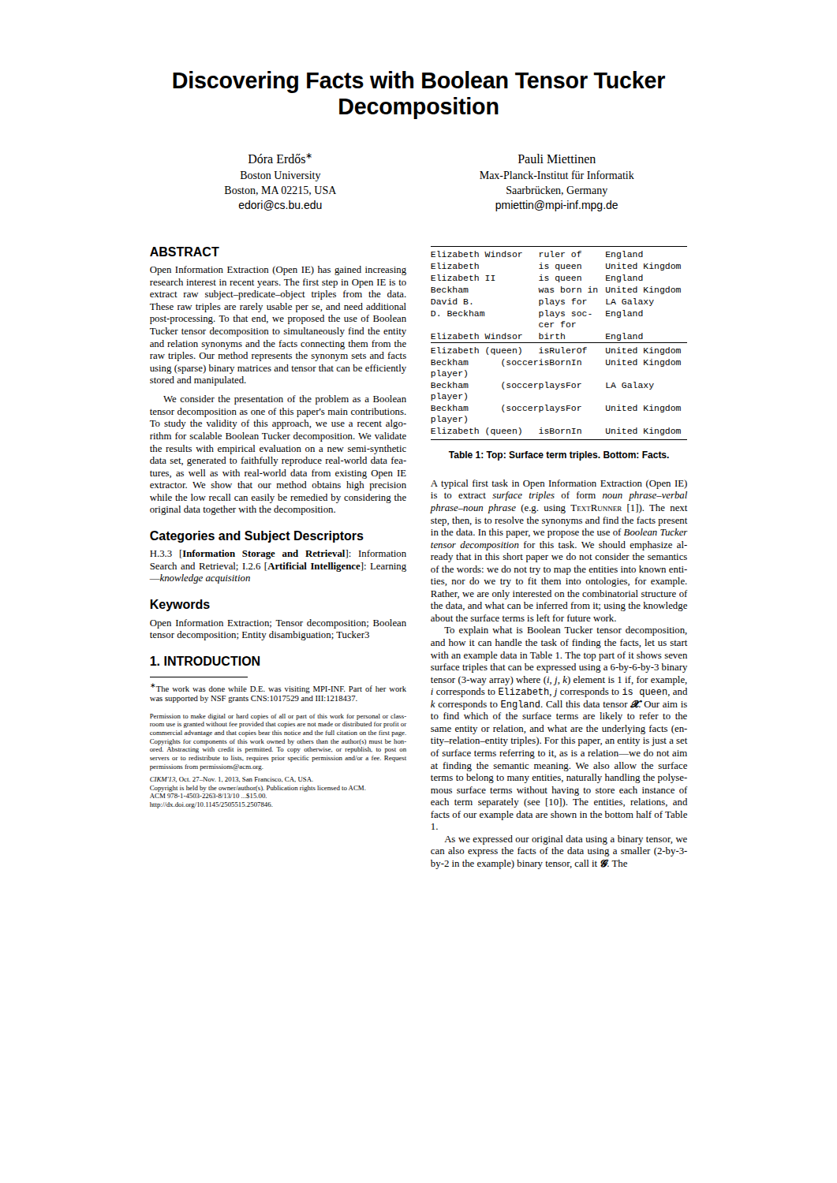Discovering Facts with Boolean Tensor Tucker
Decomposition
Dóra Erdős∗
Boston University
Boston, MA 02215, USA
edori@cs.bu.edu
Pauli Miettinen
Max-Planck-Institut für Informatik
Saarbrücken, Germany
pmiettin@mpi-inf.mpg.de
ABSTRACT
Open Information Extraction (Open IE) has gained increasing research interest in recent years. The first step in Open IE is to extract raw subject–predicate–object triples from the data. These raw triples are rarely usable per se, and need additional post-processing. To that end, we proposed the use of Boolean Tucker tensor decomposition to simultaneously find the entity and relation synonyms and the facts connecting them from the raw triples. Our method represents the synonym sets and facts using (sparse) binary matrices and tensor that can be efficiently stored and manipulated.
We consider the presentation of the problem as a Boolean tensor decomposition as one of this paper's main contributions. To study the validity of this approach, we use a recent algorithm for scalable Boolean Tucker decomposition. We validate the results with empirical evaluation on a new semi-synthetic data set, generated to faithfully reproduce real-world data features, as well as with real-world data from existing Open IE extractor. We show that our method obtains high precision while the low recall can easily be remedied by considering the original data together with the decomposition.
Categories and Subject Descriptors
H.3.3 [Information Storage and Retrieval]: Information Search and Retrieval; I.2.6 [Artificial Intelligence]: Learning—knowledge acquisition
Keywords
Open Information Extraction; Tensor decomposition; Boolean tensor decomposition; Entity disambiguation; Tucker3
1. INTRODUCTION
∗The work was done while D.E. was visiting MPI-INF. Part of her work was supported by NSF grants CNS:1017529 and III:1218437.
Permission to make digital or hard copies of all or part of this work for personal or classroom use is granted without fee provided that copies are not made or distributed for profit or commercial advantage and that copies bear this notice and the full citation on the first page. Copyrights for components of this work owned by others than the author(s) must be honored. Abstracting with credit is permitted. To copy otherwise, or republish, to post on servers or to redistribute to lists, requires prior specific permission and/or a fee. Request permissions from permissions@acm.org.
CIKM'13, Oct. 27–Nov. 1, 2013, San Francisco, CA, USA.
Copyright is held by the owner/author(s). Publication rights licensed to ACM.
ACM 978-1-4503-2263-8/13/10 ...$15.00.
http://dx.doi.org/10.1145/2505515.2507846.
| Elizabeth Windsor | ruler of | England |
| Elizabeth | is queen | United Kingdom |
| Elizabeth II | is queen | England |
| Beckham | was born in | United Kingdom |
| David B. | plays for | LA Galaxy |
| D. Beckham | plays soc- cer for | England |
| Elizabeth Windsor | birth | England |
| Elizabeth (queen) | isRulerOf | United Kingdom |
| Beckham (soccer player) | isBornIn | United Kingdom |
| Beckham (soccer player) | playsFor | LA Galaxy |
| Beckham (soccer player) | playsFor | United Kingdom |
| Elizabeth (queen) | isBornIn | United Kingdom |
Table 1: Top: Surface term triples. Bottom: Facts.
A typical first task in Open Information Extraction (Open IE) is to extract surface triples of form noun phrase–verbal phrase–noun phrase (e.g. using TextRunner [1]). The next step, then, is to resolve the synonyms and find the facts present in the data. In this paper, we propose the use of Boolean Tucker tensor decomposition for this task. We should emphasize already that in this short paper we do not consider the semantics of the words: we do not try to map the entities into known entities, nor do we try to fit them into ontologies, for example. Rather, we are only interested on the combinatorial structure of the data, and what can be inferred from it; using the knowledge about the surface terms is left for future work.
To explain what is Boolean Tucker tensor decomposition, and how it can handle the task of finding the facts, let us start with an example data in Table 1. The top part of it shows seven surface triples that can be expressed using a 6-by-6-by-3 binary tensor (3-way array) where (i, j, k) element is 1 if, for example, i corresponds to Elizabeth, j corresponds to is queen, and k corresponds to England. Call this data tensor 𝓧. Our aim is to find which of the surface terms are likely to refer to the same entity or relation, and what are the underlying facts (entity–relation–entity triples). For this paper, an entity is just a set of surface terms referring to it, as is a relation—we do not aim at finding the semantic meaning. We also allow the surface terms to belong to many entities, naturally handling the polysemous surface terms without having to store each instance of each term separately (see [10]). The entities, relations, and facts of our example data are shown in the bottom half of Table 1.
As we expressed our original data using a binary tensor, we can also express the facts of the data using a smaller (2-by-3-by-2 in the example) binary tensor, call it 𝓖. The